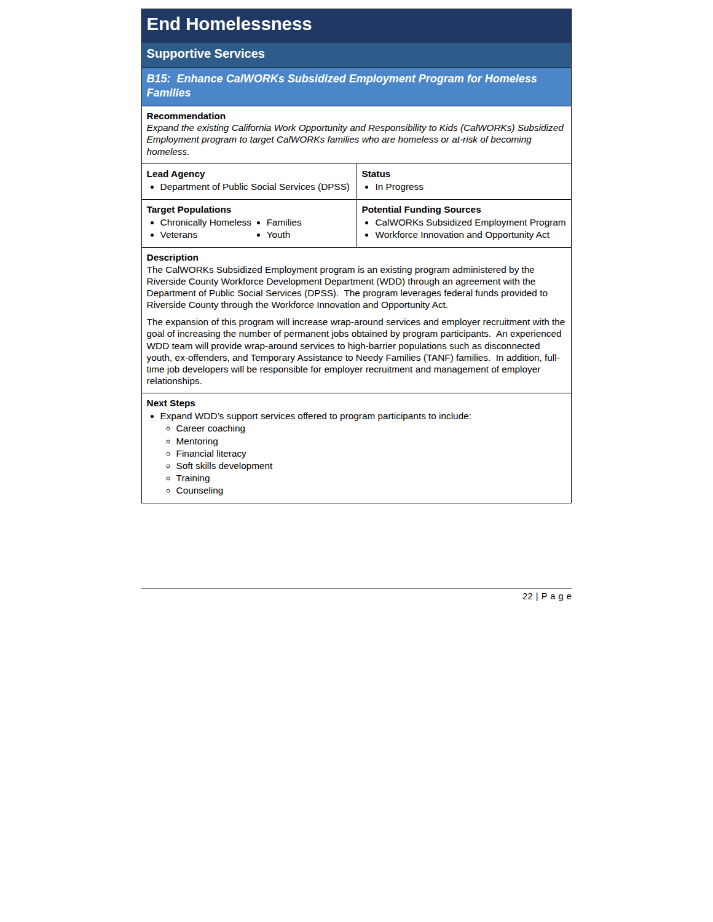| End Homelessness |
| Supportive Services |
| B15: Enhance CalWORKs Subsidized Employment Program for Homeless Families |
| Recommendation Expand the existing California Work Opportunity and Responsibility to Kids (CalWORKs) Subsidized Employment program to target CalWORKs families who are homeless or at-risk of becoming homeless. |
| Lead Agency Department of Public Social Services (DPSS) | Status In Progress |
| Target Populations / Chronically Homeless Veterans / Families Youth / | Potential Funding Sources CalWORKs Subsidized Employment Program Workforce Innovation and Opportunity Act |
| Description The CalWORKs Subsidized Employment program is an existing program administered by the Riverside County Workforce Development Department (WDD) through an agreement with the Department of Public Social Services (DPSS). The program leverages federal funds provided to Riverside County through the Workforce Innovation and Opportunity Act. The expansion of this program will increase wrap-around services and employer recruitment with the goal of increasing the number of permanent jobs obtained by program participants. An experienced WDD team will provide wrap-around services to high-barrier populations such as disconnected youth, ex-offenders, and Temporary Assistance to Needy Families (TANF) families. In addition, full-time job developers will be responsible for employer recruitment and management of employer relationships. |
| Next Steps Expand WDD’s support services offered to program participants to include: Career coaching Mentoring Financial literacy Soft skills development Training Counseling |
22 | P a g e